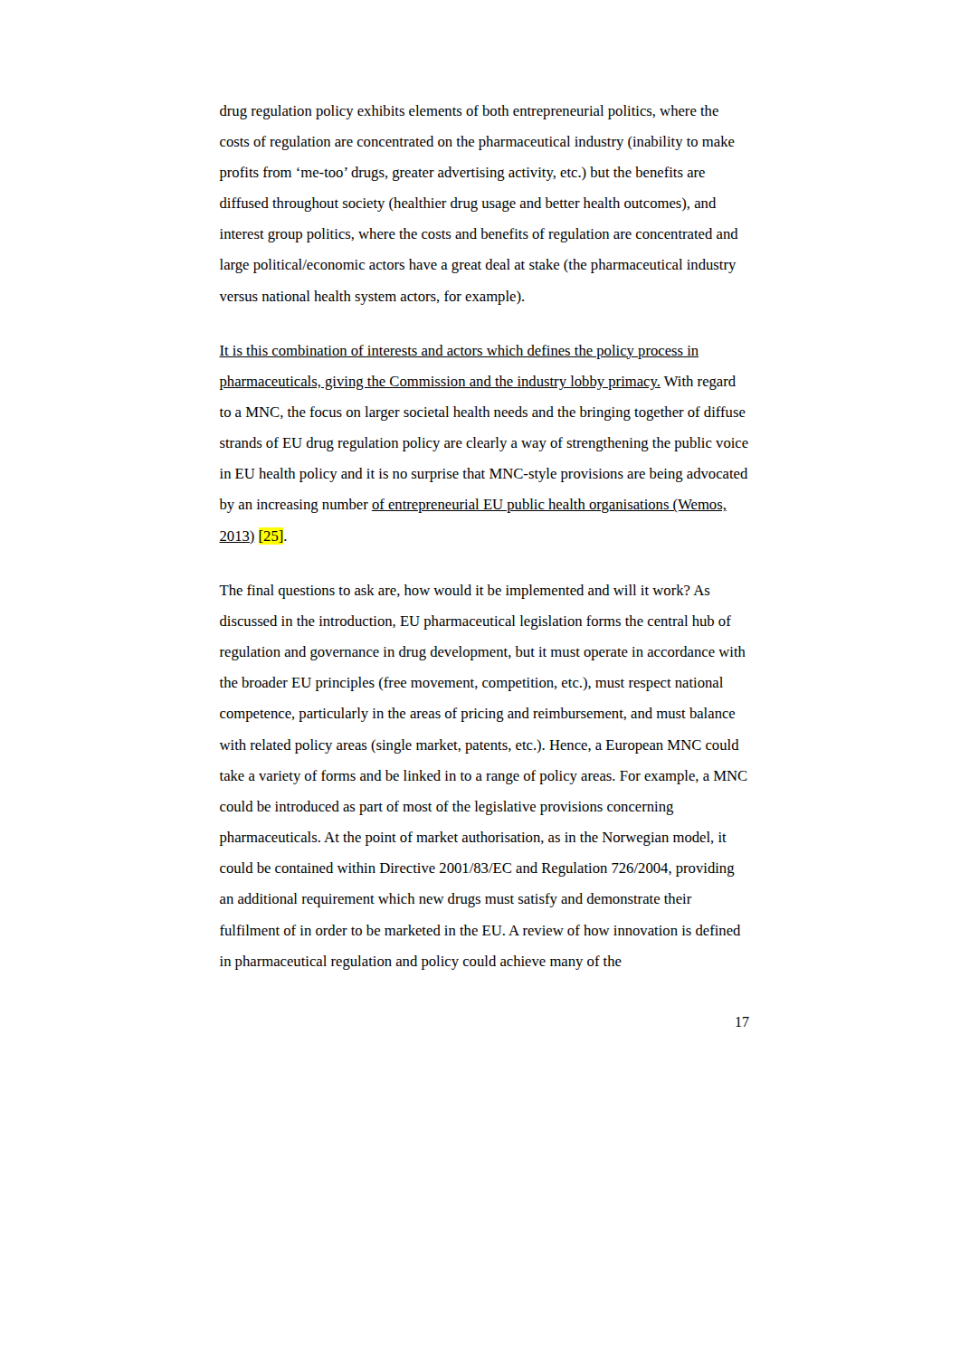drug regulation policy exhibits elements of both entrepreneurial politics, where the costs of regulation are concentrated on the pharmaceutical industry (inability to make profits from ‘me-too’ drugs, greater advertising activity, etc.) but the benefits are diffused throughout society (healthier drug usage and better health outcomes), and interest group politics, where the costs and benefits of regulation are concentrated and large political/economic actors have a great deal at stake (the pharmaceutical industry versus national health system actors, for example).
It is this combination of interests and actors which defines the policy process in pharmaceuticals, giving the Commission and the industry lobby primacy. With regard to a MNC, the focus on larger societal health needs and the bringing together of diffuse strands of EU drug regulation policy are clearly a way of strengthening the public voice in EU health policy and it is no surprise that MNC-style provisions are being advocated by an increasing number of entrepreneurial EU public health organisations (Wemos, 2013) [25].
The final questions to ask are, how would it be implemented and will it work? As discussed in the introduction, EU pharmaceutical legislation forms the central hub of regulation and governance in drug development, but it must operate in accordance with the broader EU principles (free movement, competition, etc.), must respect national competence, particularly in the areas of pricing and reimbursement, and must balance with related policy areas (single market, patents, etc.). Hence, a European MNC could take a variety of forms and be linked in to a range of policy areas. For example, a MNC could be introduced as part of most of the legislative provisions concerning pharmaceuticals. At the point of market authorisation, as in the Norwegian model, it could be contained within Directive 2001/83/EC and Regulation 726/2004, providing an additional requirement which new drugs must satisfy and demonstrate their fulfilment of in order to be marketed in the EU. A review of how innovation is defined in pharmaceutical regulation and policy could achieve many of the
17